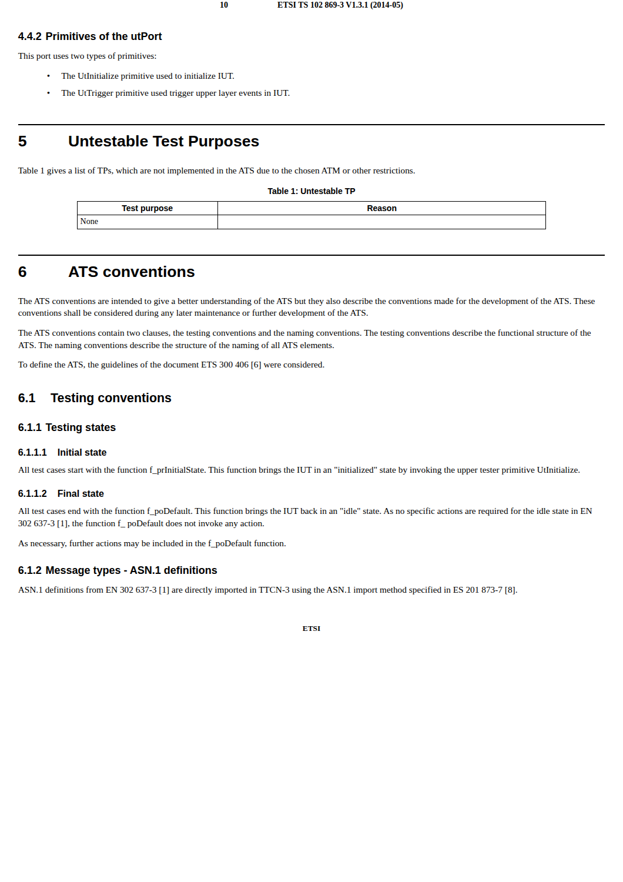10 ETSI TS 102 869-3 V1.3.1 (2014-05)
4.4.2 Primitives of the utPort
This port uses two types of primitives:
The UtInitialize primitive used to initialize IUT.
The UtTrigger primitive used trigger upper layer events in IUT.
5 Untestable Test Purposes
Table 1 gives a list of TPs, which are not implemented in the ATS due to the chosen ATM or other restrictions.
Table 1: Untestable TP
| Test purpose | Reason |
| --- | --- |
| None | |
6 ATS conventions
The ATS conventions are intended to give a better understanding of the ATS but they also describe the conventions made for the development of the ATS. These conventions shall be considered during any later maintenance or further development of the ATS.
The ATS conventions contain two clauses, the testing conventions and the naming conventions. The testing conventions describe the functional structure of the ATS. The naming conventions describe the structure of the naming of all ATS elements.
To define the ATS, the guidelines of the document ETS 300 406 [6] were considered.
6.1 Testing conventions
6.1.1 Testing states
6.1.1.1 Initial state
All test cases start with the function f_prInitialState. This function brings the IUT in an "initialized" state by invoking the upper tester primitive UtInitialize.
6.1.1.2 Final state
All test cases end with the function f_poDefault. This function brings the IUT back in an "idle" state. As no specific actions are required for the idle state in EN 302 637-3 [1], the function f_ poDefault does not invoke any action.
As necessary, further actions may be included in the f_poDefault function.
6.1.2 Message types - ASN.1 definitions
ASN.1 definitions from EN 302 637-3 [1] are directly imported in TTCN-3 using the ASN.1 import method specified in ES 201 873-7 [8].
ETSI